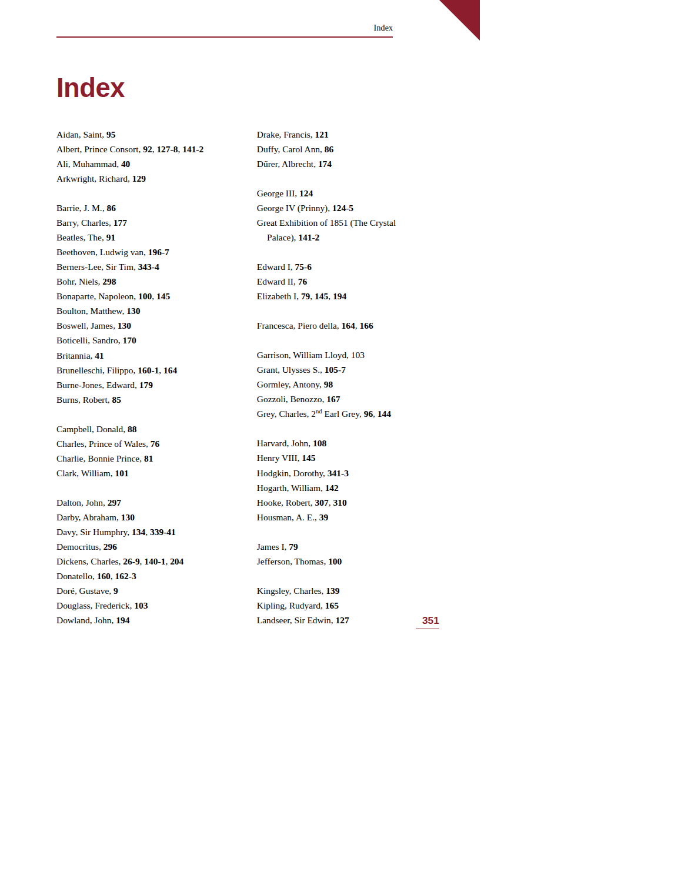Index
Index
Aidan, Saint, 95
Albert, Prince Consort, 92, 127-8, 141-2
Ali, Muhammad, 40
Arkwright, Richard, 129
Barrie, J. M., 86
Barry, Charles, 177
Beatles, The, 91
Beethoven, Ludwig van, 196-7
Berners-Lee, Sir Tim, 343-4
Bohr, Niels, 298
Bonaparte, Napoleon, 100, 145
Boulton, Matthew, 130
Boswell, James, 130
Boticelli, Sandro, 170
Britannia, 41
Brunelleschi, Filippo, 160-1, 164
Burne-Jones, Edward, 179
Burns, Robert, 85
Campbell, Donald, 88
Charles, Prince of Wales, 76
Charlie, Bonnie Prince, 81
Clark, William, 101
Dalton, John, 297
Darby, Abraham, 130
Davy, Sir Humphry, 134, 339-41
Democritus, 296
Dickens, Charles, 26-9, 140-1, 204
Donatello, 160, 162-3
Doré, Gustave, 9
Douglass, Frederick, 103
Dowland, John, 194
Drake, Francis, 121
Duffy, Carol Ann, 86
Dűrer, Albrecht, 174
George III, 124
George IV (Prinny), 124-5
Great Exhibition of 1851 (The Crystal Palace), 141-2
Edward I, 75-6
Edward II, 76
Elizabeth I, 79, 145, 194
Francesca, Piero della, 164, 166
Garrison, William Lloyd, 103
Grant, Ulysses S., 105-7
Gormley, Antony, 98
Gozzoli, Benozzo, 167
Grey, Charles, 2nd Earl Grey, 96, 144
Harvard, John, 108
Henry VIII, 145
Hodgkin, Dorothy, 341-3
Hogarth, William, 142
Hooke, Robert, 307, 310
Housman, A. E., 39
James I, 79
Jefferson, Thomas, 100
Kingsley, Charles, 139
Kipling, Rudyard, 165
Landseer, Sir Edwin, 127
351